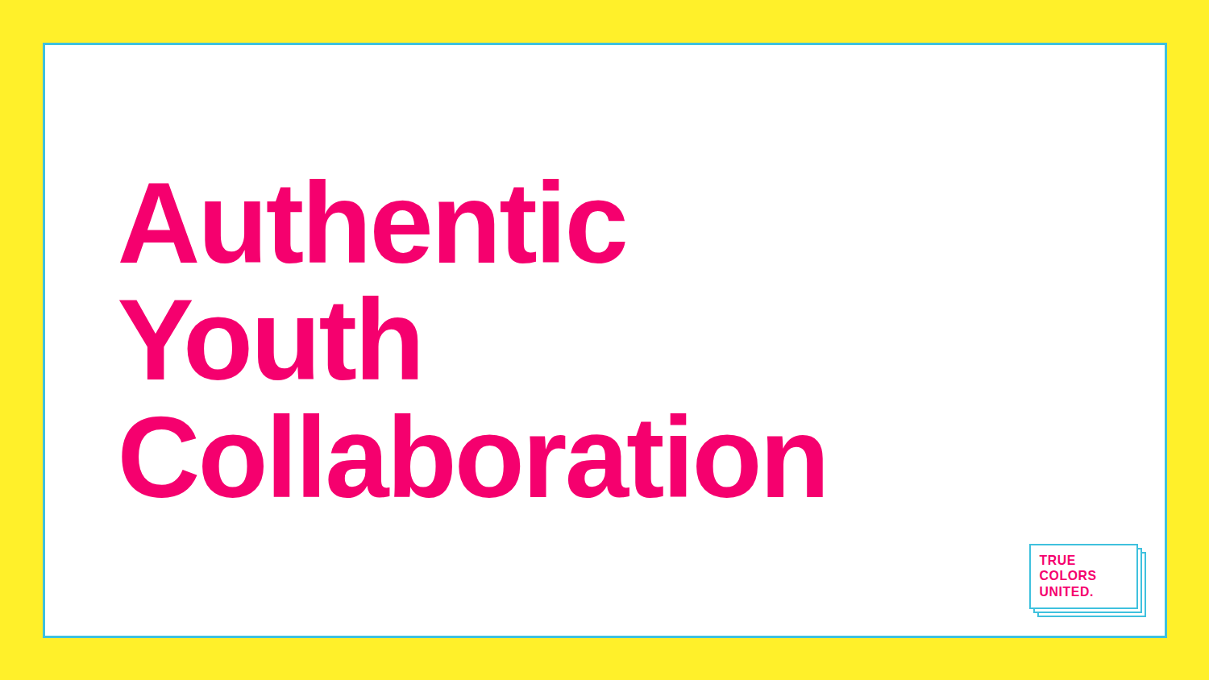Authentic Youth Collaboration
True Colors United.